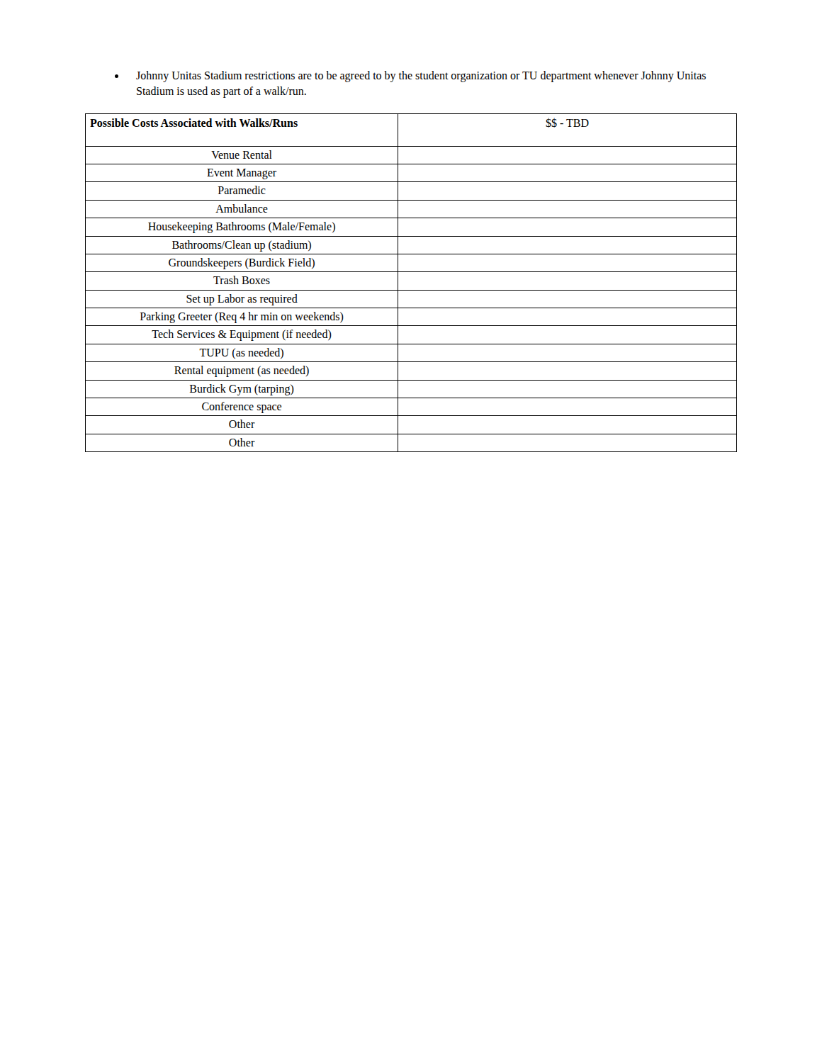Johnny Unitas Stadium restrictions are to be agreed to by the student organization or TU department whenever Johnny Unitas Stadium is used as part of a walk/run.
| Possible Costs Associated with Walks/Runs | $$ - TBD |
| Venue Rental | |
| Event Manager | |
| Paramedic | |
| Ambulance | |
| Housekeeping Bathrooms (Male/Female) | |
| Bathrooms/Clean up (stadium) | |
| Groundskeepers (Burdick Field) | |
| Trash Boxes | |
| Set up Labor as required | |
| Parking Greeter (Req 4 hr min on weekends) | |
| Tech Services & Equipment (if needed) | |
| TUPU (as needed) | |
| Rental equipment (as needed) | |
| Burdick Gym (tarping) | |
| Conference space | |
| Other | |
| Other | |